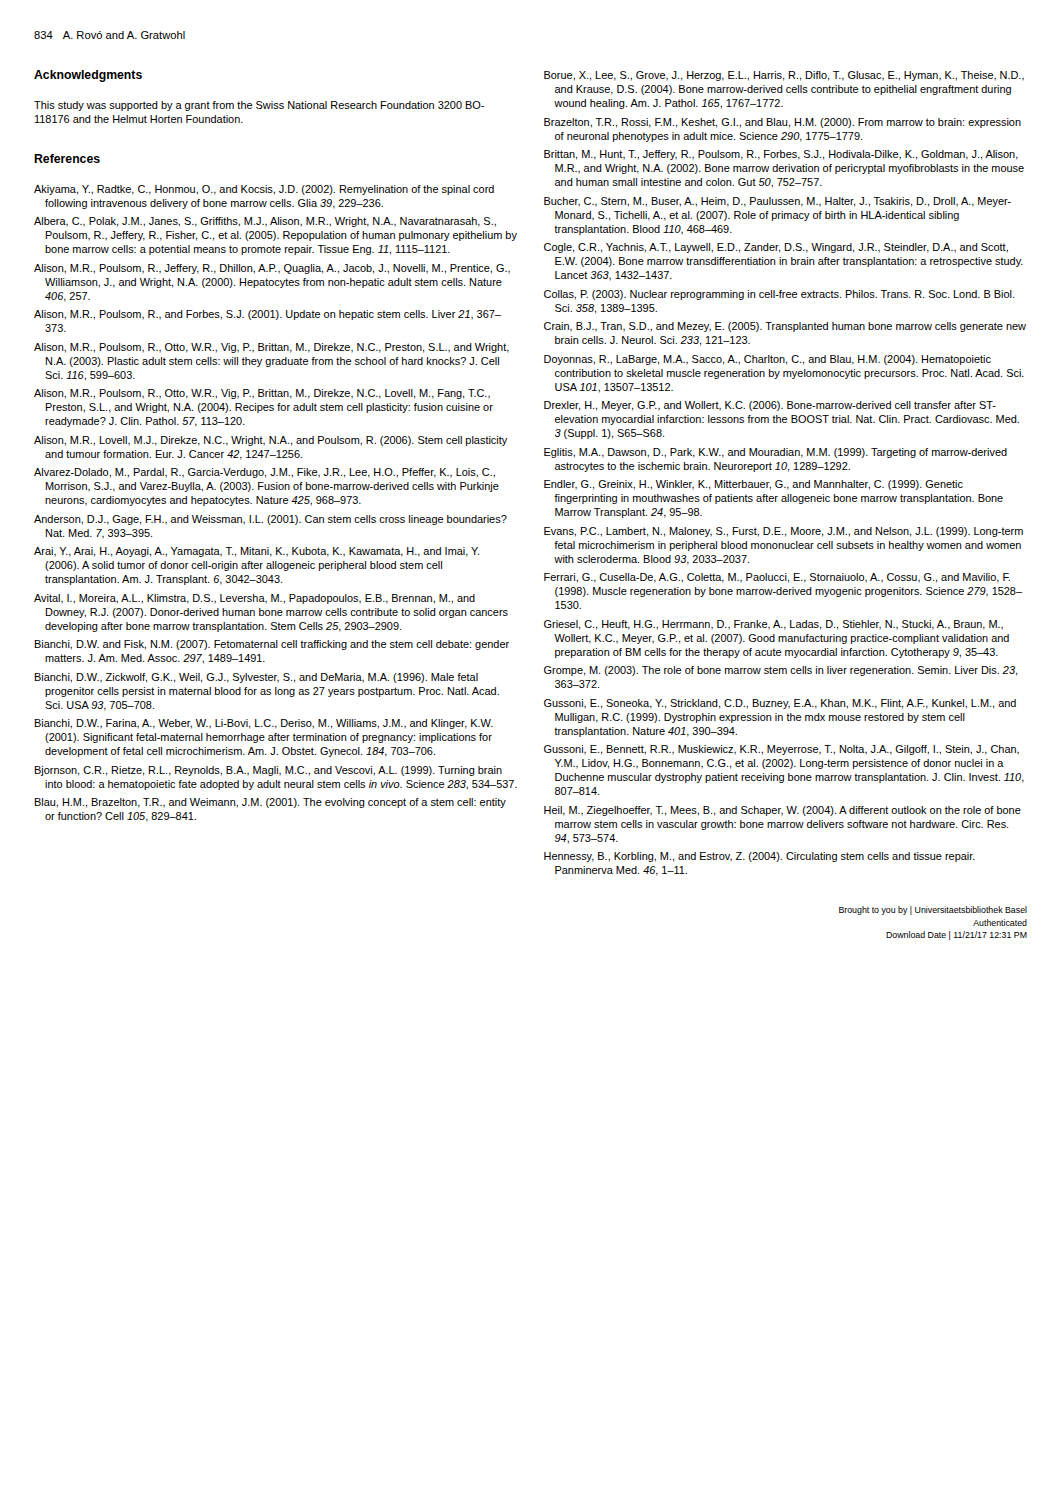834 A. Rovó and A. Gratwohl
Acknowledgments
This study was supported by a grant from the Swiss National Research Foundation 3200 BO-118176 and the Helmut Horten Foundation.
References
Akiyama, Y., Radtke, C., Honmou, O., and Kocsis, J.D. (2002). Remyelination of the spinal cord following intravenous delivery of bone marrow cells. Glia 39, 229–236.
Albera, C., Polak, J.M., Janes, S., Griffiths, M.J., Alison, M.R., Wright, N.A., Navaratnarasah, S., Poulsom, R., Jeffery, R., Fisher, C., et al. (2005). Repopulation of human pulmonary epithelium by bone marrow cells: a potential means to promote repair. Tissue Eng. 11, 1115–1121.
Alison, M.R., Poulsom, R., Jeffery, R., Dhillon, A.P., Quaglia, A., Jacob, J., Novelli, M., Prentice, G., Williamson, J., and Wright, N.A. (2000). Hepatocytes from non-hepatic adult stem cells. Nature 406, 257.
Alison, M.R., Poulsom, R., and Forbes, S.J. (2001). Update on hepatic stem cells. Liver 21, 367–373.
Alison, M.R., Poulsom, R., Otto, W.R., Vig, P., Brittan, M., Direkze, N.C., Preston, S.L., and Wright, N.A. (2003). Plastic adult stem cells: will they graduate from the school of hard knocks? J. Cell Sci. 116, 599–603.
Alison, M.R., Poulsom, R., Otto, W.R., Vig, P., Brittan, M., Direkze, N.C., Lovell, M., Fang, T.C., Preston, S.L., and Wright, N.A. (2004). Recipes for adult stem cell plasticity: fusion cuisine or readymade? J. Clin. Pathol. 57, 113–120.
Alison, M.R., Lovell, M.J., Direkze, N.C., Wright, N.A., and Poulsom, R. (2006). Stem cell plasticity and tumour formation. Eur. J. Cancer 42, 1247–1256.
Alvarez-Dolado, M., Pardal, R., Garcia-Verdugo, J.M., Fike, J.R., Lee, H.O., Pfeffer, K., Lois, C., Morrison, S.J., and Varez-Buylla, A. (2003). Fusion of bone-marrow-derived cells with Purkinje neurons, cardiomyocytes and hepatocytes. Nature 425, 968–973.
Anderson, D.J., Gage, F.H., and Weissman, I.L. (2001). Can stem cells cross lineage boundaries? Nat. Med. 7, 393–395.
Arai, Y., Arai, H., Aoyagi, A., Yamagata, T., Mitani, K., Kubota, K., Kawamata, H., and Imai, Y. (2006). A solid tumor of donor cell-origin after allogeneic peripheral blood stem cell transplantation. Am. J. Transplant. 6, 3042–3043.
Avital, I., Moreira, A.L., Klimstra, D.S., Leversha, M., Papadopoulos, E.B., Brennan, M., and Downey, R.J. (2007). Donor-derived human bone marrow cells contribute to solid organ cancers developing after bone marrow transplantation. Stem Cells 25, 2903–2909.
Bianchi, D.W. and Fisk, N.M. (2007). Fetomaternal cell trafficking and the stem cell debate: gender matters. J. Am. Med. Assoc. 297, 1489–1491.
Bianchi, D.W., Zickwolf, G.K., Weil, G.J., Sylvester, S., and DeMaria, M.A. (1996). Male fetal progenitor cells persist in maternal blood for as long as 27 years postpartum. Proc. Natl. Acad. Sci. USA 93, 705–708.
Bianchi, D.W., Farina, A., Weber, W., Li-Bovi, L.C., Deriso, M., Williams, J.M., and Klinger, K.W. (2001). Significant fetal-maternal hemorrhage after termination of pregnancy: implications for development of fetal cell microchimerism. Am. J. Obstet. Gynecol. 184, 703–706.
Bjornson, C.R., Rietze, R.L., Reynolds, B.A., Magli, M.C., and Vescovi, A.L. (1999). Turning brain into blood: a hematopoietic fate adopted by adult neural stem cells in vivo. Science 283, 534–537.
Blau, H.M., Brazelton, T.R., and Weimann, J.M. (2001). The evolving concept of a stem cell: entity or function? Cell 105, 829–841.
Borue, X., Lee, S., Grove, J., Herzog, E.L., Harris, R., Diflo, T., Glusac, E., Hyman, K., Theise, N.D., and Krause, D.S. (2004). Bone marrow-derived cells contribute to epithelial engraftment during wound healing. Am. J. Pathol. 165, 1767–1772.
Brazelton, T.R., Rossi, F.M., Keshet, G.I., and Blau, H.M. (2000). From marrow to brain: expression of neuronal phenotypes in adult mice. Science 290, 1775–1779.
Brittan, M., Hunt, T., Jeffery, R., Poulsom, R., Forbes, S.J., Hodivala-Dilke, K., Goldman, J., Alison, M.R., and Wright, N.A. (2002). Bone marrow derivation of pericryptal myofibroblasts in the mouse and human small intestine and colon. Gut 50, 752–757.
Bucher, C., Stern, M., Buser, A., Heim, D., Paulussen, M., Halter, J., Tsakiris, D., Droll, A., Meyer-Monard, S., Tichelli, A., et al. (2007). Role of primacy of birth in HLA-identical sibling transplantation. Blood 110, 468–469.
Cogle, C.R., Yachnis, A.T., Laywell, E.D., Zander, D.S., Wingard, J.R., Steindler, D.A., and Scott, E.W. (2004). Bone marrow transdifferentiation in brain after transplantation: a retrospective study. Lancet 363, 1432–1437.
Collas, P. (2003). Nuclear reprogramming in cell-free extracts. Philos. Trans. R. Soc. Lond. B Biol. Sci. 358, 1389–1395.
Crain, B.J., Tran, S.D., and Mezey, E. (2005). Transplanted human bone marrow cells generate new brain cells. J. Neurol. Sci. 233, 121–123.
Doyonnas, R., LaBarge, M.A., Sacco, A., Charlton, C., and Blau, H.M. (2004). Hematopoietic contribution to skeletal muscle regeneration by myelomonocytic precursors. Proc. Natl. Acad. Sci. USA 101, 13507–13512.
Drexler, H., Meyer, G.P., and Wollert, K.C. (2006). Bone-marrow-derived cell transfer after ST-elevation myocardial infarction: lessons from the BOOST trial. Nat. Clin. Pract. Cardiovasc. Med. 3 (Suppl. 1), S65–S68.
Eglitis, M.A., Dawson, D., Park, K.W., and Mouradian, M.M. (1999). Targeting of marrow-derived astrocytes to the ischemic brain. Neuroreport 10, 1289–1292.
Endler, G., Greinix, H., Winkler, K., Mitterbauer, G., and Mannhalter, C. (1999). Genetic fingerprinting in mouthwashes of patients after allogeneic bone marrow transplantation. Bone Marrow Transplant. 24, 95–98.
Evans, P.C., Lambert, N., Maloney, S., Furst, D.E., Moore, J.M., and Nelson, J.L. (1999). Long-term fetal microchimerism in peripheral blood mononuclear cell subsets in healthy women and women with scleroderma. Blood 93, 2033–2037.
Ferrari, G., Cusella-De, A.G., Coletta, M., Paolucci, E., Stornaiuolo, A., Cossu, G., and Mavilio, F. (1998). Muscle regeneration by bone marrow-derived myogenic progenitors. Science 279, 1528–1530.
Griesel, C., Heuft, H.G., Herrmann, D., Franke, A., Ladas, D., Stiehler, N., Stucki, A., Braun, M., Wollert, K.C., Meyer, G.P., et al. (2007). Good manufacturing practice-compliant validation and preparation of BM cells for the therapy of acute myocardial infarction. Cytotherapy 9, 35–43.
Grompe, M. (2003). The role of bone marrow stem cells in liver regeneration. Semin. Liver Dis. 23, 363–372.
Gussoni, E., Soneoka, Y., Strickland, C.D., Buzney, E.A., Khan, M.K., Flint, A.F., Kunkel, L.M., and Mulligan, R.C. (1999). Dystrophin expression in the mdx mouse restored by stem cell transplantation. Nature 401, 390–394.
Gussoni, E., Bennett, R.R., Muskiewicz, K.R., Meyerrose, T., Nolta, J.A., Gilgoff, I., Stein, J., Chan, Y.M., Lidov, H.G., Bonnemann, C.G., et al. (2002). Long-term persistence of donor nuclei in a Duchenne muscular dystrophy patient receiving bone marrow transplantation. J. Clin. Invest. 110, 807–814.
Heil, M., Ziegelhoeffer, T., Mees, B., and Schaper, W. (2004). A different outlook on the role of bone marrow stem cells in vascular growth: bone marrow delivers software not hardware. Circ. Res. 94, 573–574.
Hennessy, B., Korbling, M., and Estrov, Z. (2004). Circulating stem cells and tissue repair. Panminerva Med. 46, 1–11.
Brought to you by | Universitaetsbibliothek Basel
Authenticated
Download Date | 11/21/17 12:31 PM